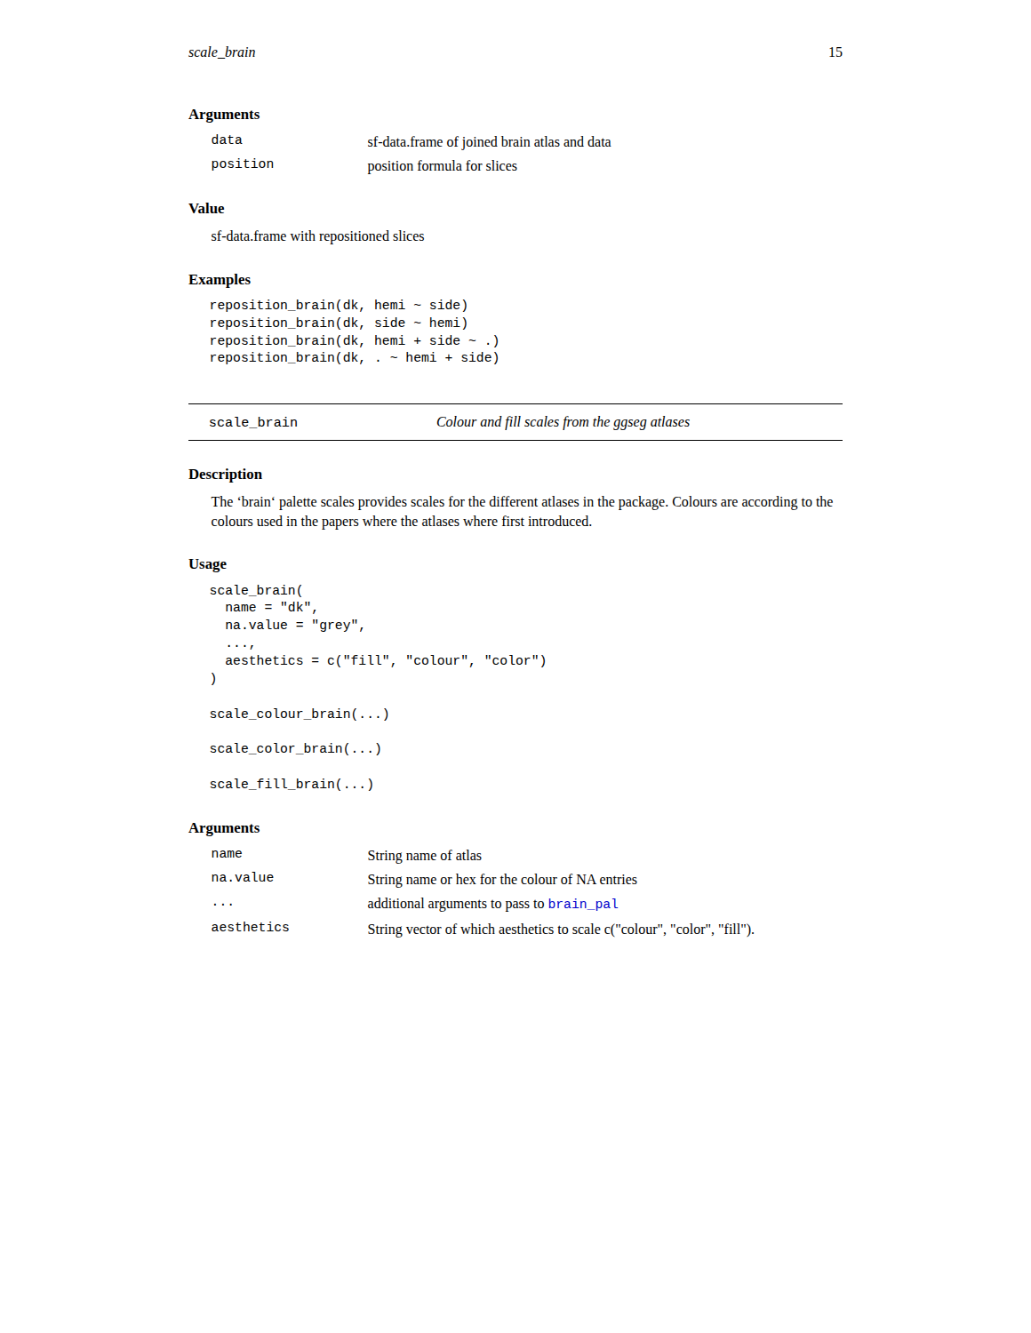scale_brain 15
Arguments
data
sf-data.frame of joined brain atlas and data
position
position formula for slices
Value
sf-data.frame with repositioned slices
Examples
reposition_brain(dk, hemi ~ side)
reposition_brain(dk, side ~ hemi)
reposition_brain(dk, hemi + side ~ .)
reposition_brain(dk, . ~ hemi + side)
scale_brain Colour and fill scales from the ggseg atlases
Description
The ‘brain‘ palette scales provides scales for the different atlases in the package. Colours are according to the colours used in the papers where the atlases where first introduced.
Usage
scale_brain(
  name = "dk",
  na.value = "grey",
  ...,
  aesthetics = c("fill", "colour", "color")
)

scale_colour_brain(...)

scale_color_brain(...)

scale_fill_brain(...)
Arguments
name
String name of atlas
na.value
String name or hex for the colour of NA entries
...
additional arguments to pass to brain_pal
aesthetics
String vector of which aesthetics to scale c("colour", "color", "fill").